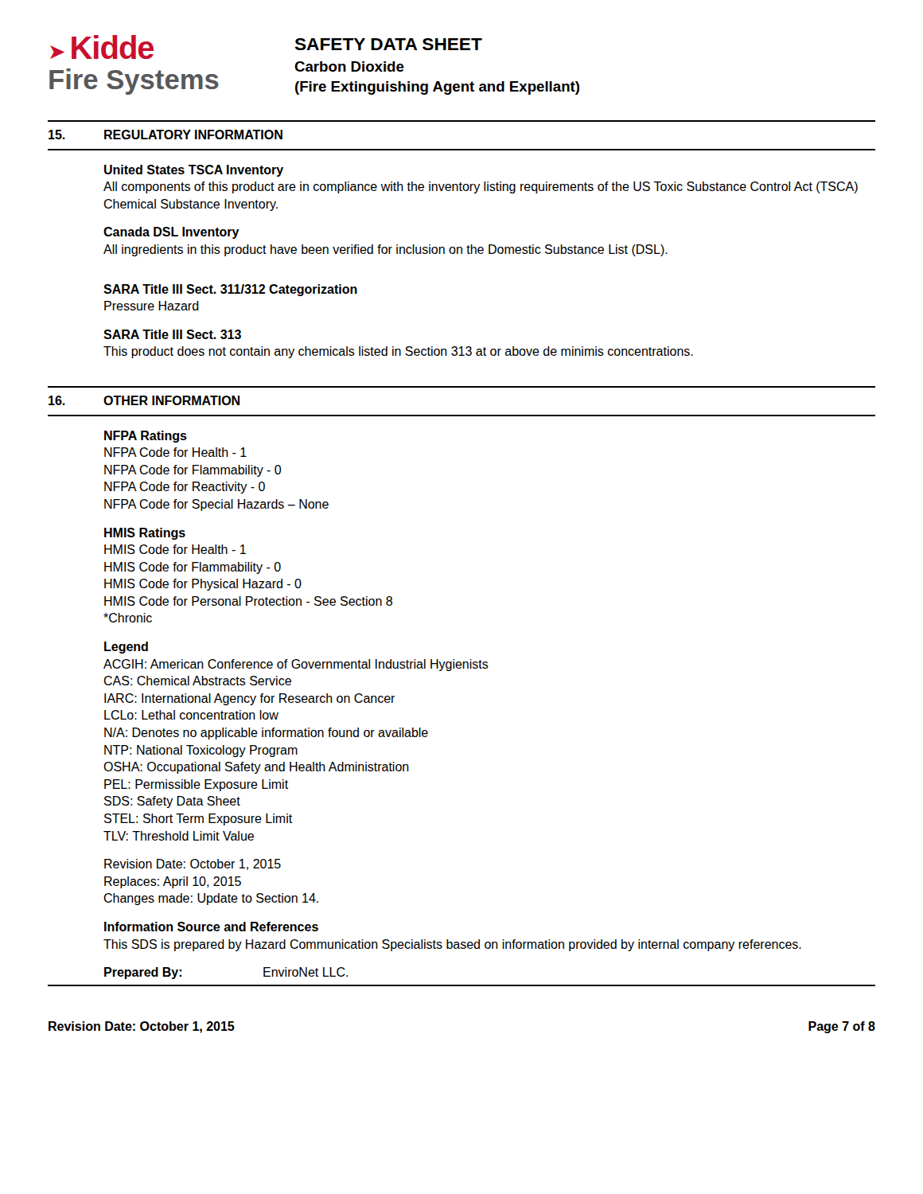➤ Kidde
Fire Systems
SAFETY DATA SHEET
Carbon Dioxide
(Fire Extinguishing Agent and Expellant)
15. REGULATORY INFORMATION
United States TSCA Inventory
All components of this product are in compliance with the inventory listing requirements of the US Toxic Substance Control Act (TSCA) Chemical Substance Inventory.
Canada DSL Inventory
All ingredients in this product have been verified for inclusion on the Domestic Substance List (DSL).
SARA Title III Sect. 311/312 Categorization
Pressure Hazard
SARA Title III Sect. 313
This product does not contain any chemicals listed in Section 313 at or above de minimis concentrations.
16. OTHER INFORMATION
NFPA Ratings
NFPA Code for Health - 1
NFPA Code for Flammability - 0
NFPA Code for Reactivity - 0
NFPA Code for Special Hazards – None
HMIS Ratings
HMIS Code for Health - 1
HMIS Code for Flammability - 0
HMIS Code for Physical Hazard - 0
HMIS Code for Personal Protection - See Section 8
*Chronic
Legend
ACGIH: American Conference of Governmental Industrial Hygienists
CAS: Chemical Abstracts Service
IARC: International Agency for Research on Cancer
LCLo: Lethal concentration low
N/A: Denotes no applicable information found or available
NTP: National Toxicology Program
OSHA: Occupational Safety and Health Administration
PEL: Permissible Exposure Limit
SDS: Safety Data Sheet
STEL: Short Term Exposure Limit
TLV: Threshold Limit Value
Revision Date: October 1, 2015
Replaces: April 10, 2015
Changes made: Update to Section 14.
Information Source and References
This SDS is prepared by Hazard Communication Specialists based on information provided by internal company references.
Prepared By: EnviroNet LLC.
Revision Date: October 1, 2015 Page 7 of 8